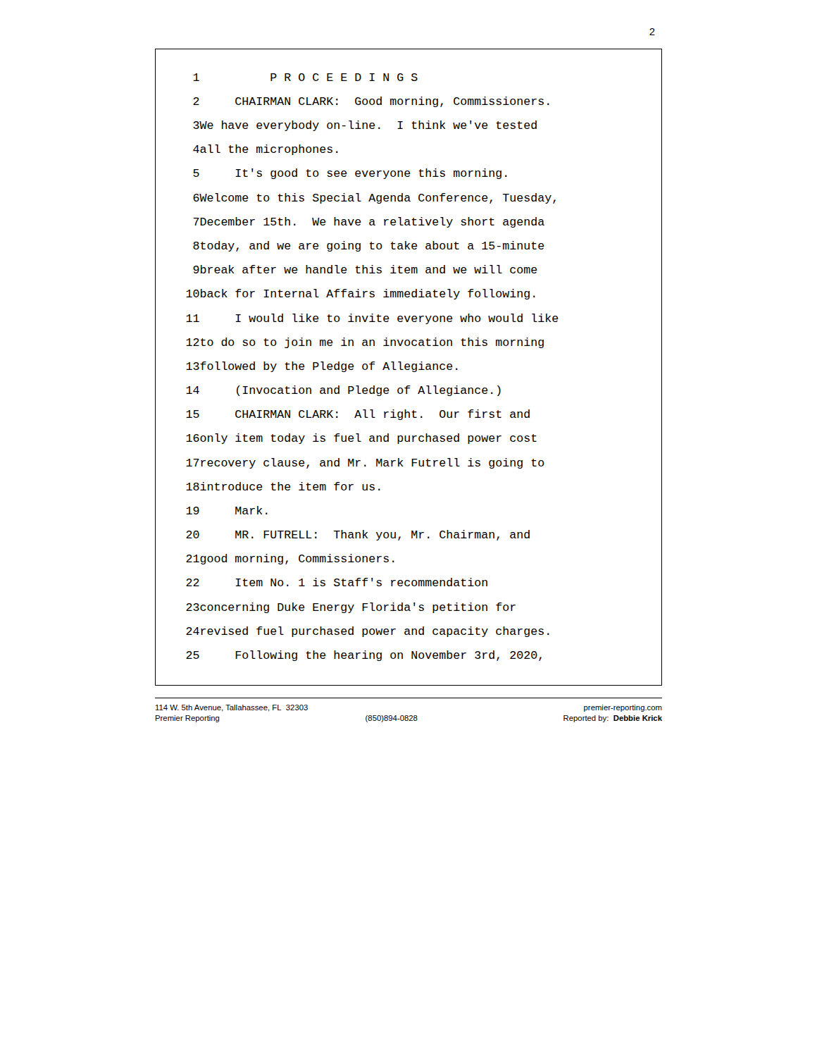2
| 1 | P R O C E E D I N G S |
| 2 | CHAIRMAN CLARK: Good morning, Commissioners. |
| 3 | We have everybody on-line. I think we've tested |
| 4 | all the microphones. |
| 5 | It's good to see everyone this morning. |
| 6 | Welcome to this Special Agenda Conference, Tuesday, |
| 7 | December 15th. We have a relatively short agenda |
| 8 | today, and we are going to take about a 15-minute |
| 9 | break after we handle this item and we will come |
| 10 | back for Internal Affairs immediately following. |
| 11 | I would like to invite everyone who would like |
| 12 | to do so to join me in an invocation this morning |
| 13 | followed by the Pledge of Allegiance. |
| 14 | (Invocation and Pledge of Allegiance.) |
| 15 | CHAIRMAN CLARK: All right. Our first and |
| 16 | only item today is fuel and purchased power cost |
| 17 | recovery clause, and Mr. Mark Futrell is going to |
| 18 | introduce the item for us. |
| 19 | Mark. |
| 20 | MR. FUTRELL: Thank you, Mr. Chairman, and |
| 21 | good morning, Commissioners. |
| 22 | Item No. 1 is Staff's recommendation |
| 23 | concerning Duke Energy Florida's petition for |
| 24 | revised fuel purchased power and capacity charges. |
| 25 | Following the hearing on November 3rd, 2020, |
114 W. 5th Avenue, Tallahassee, FL 32303
premier-reporting.com
Premier Reporting
(850)894-0828
Reported by: Debbie Krick